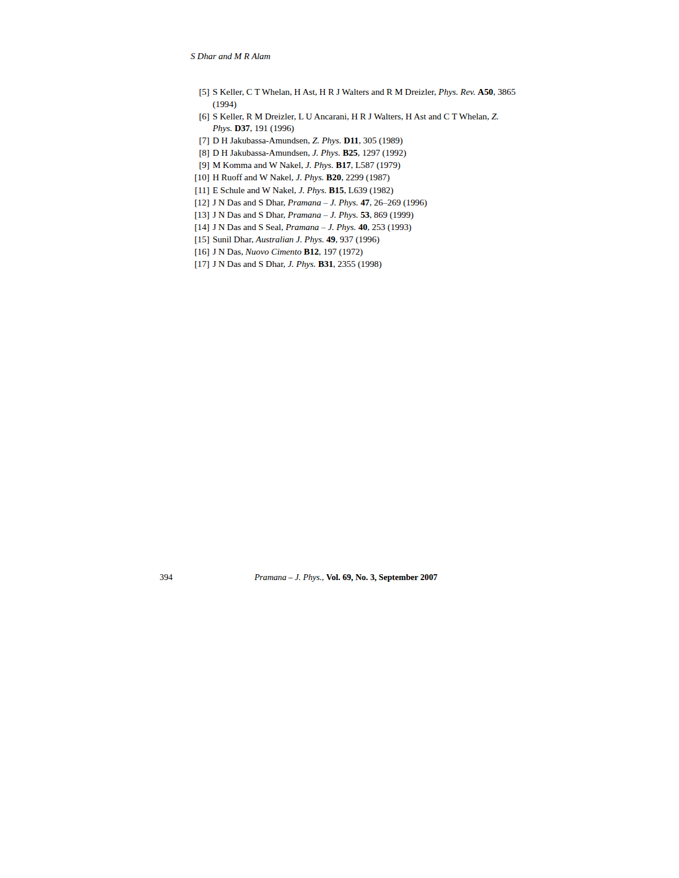S Dhar and M R Alam
[5] S Keller, C T Whelan, H Ast, H R J Walters and R M Dreizler, Phys. Rev. A50, 3865 (1994)
[6] S Keller, R M Dreizler, L U Ancarani, H R J Walters, H Ast and C T Whelan, Z. Phys. D37, 191 (1996)
[7] D H Jakubassa-Amundsen, Z. Phys. D11, 305 (1989)
[8] D H Jakubassa-Amundsen, J. Phys. B25, 1297 (1992)
[9] M Komma and W Nakel, J. Phys. B17, L587 (1979)
[10] H Ruoff and W Nakel, J. Phys. B20, 2299 (1987)
[11] E Schule and W Nakel, J. Phys. B15, L639 (1982)
[12] J N Das and S Dhar, Pramana – J. Phys. 47, 26–269 (1996)
[13] J N Das and S Dhar, Pramana – J. Phys. 53, 869 (1999)
[14] J N Das and S Seal, Pramana – J. Phys. 40, 253 (1993)
[15] Sunil Dhar, Australian J. Phys. 49, 937 (1996)
[16] J N Das, Nuovo Cimento B12, 197 (1972)
[17] J N Das and S Dhar, J. Phys. B31, 2355 (1998)
394
Pramana – J. Phys., Vol. 69, No. 3, September 2007